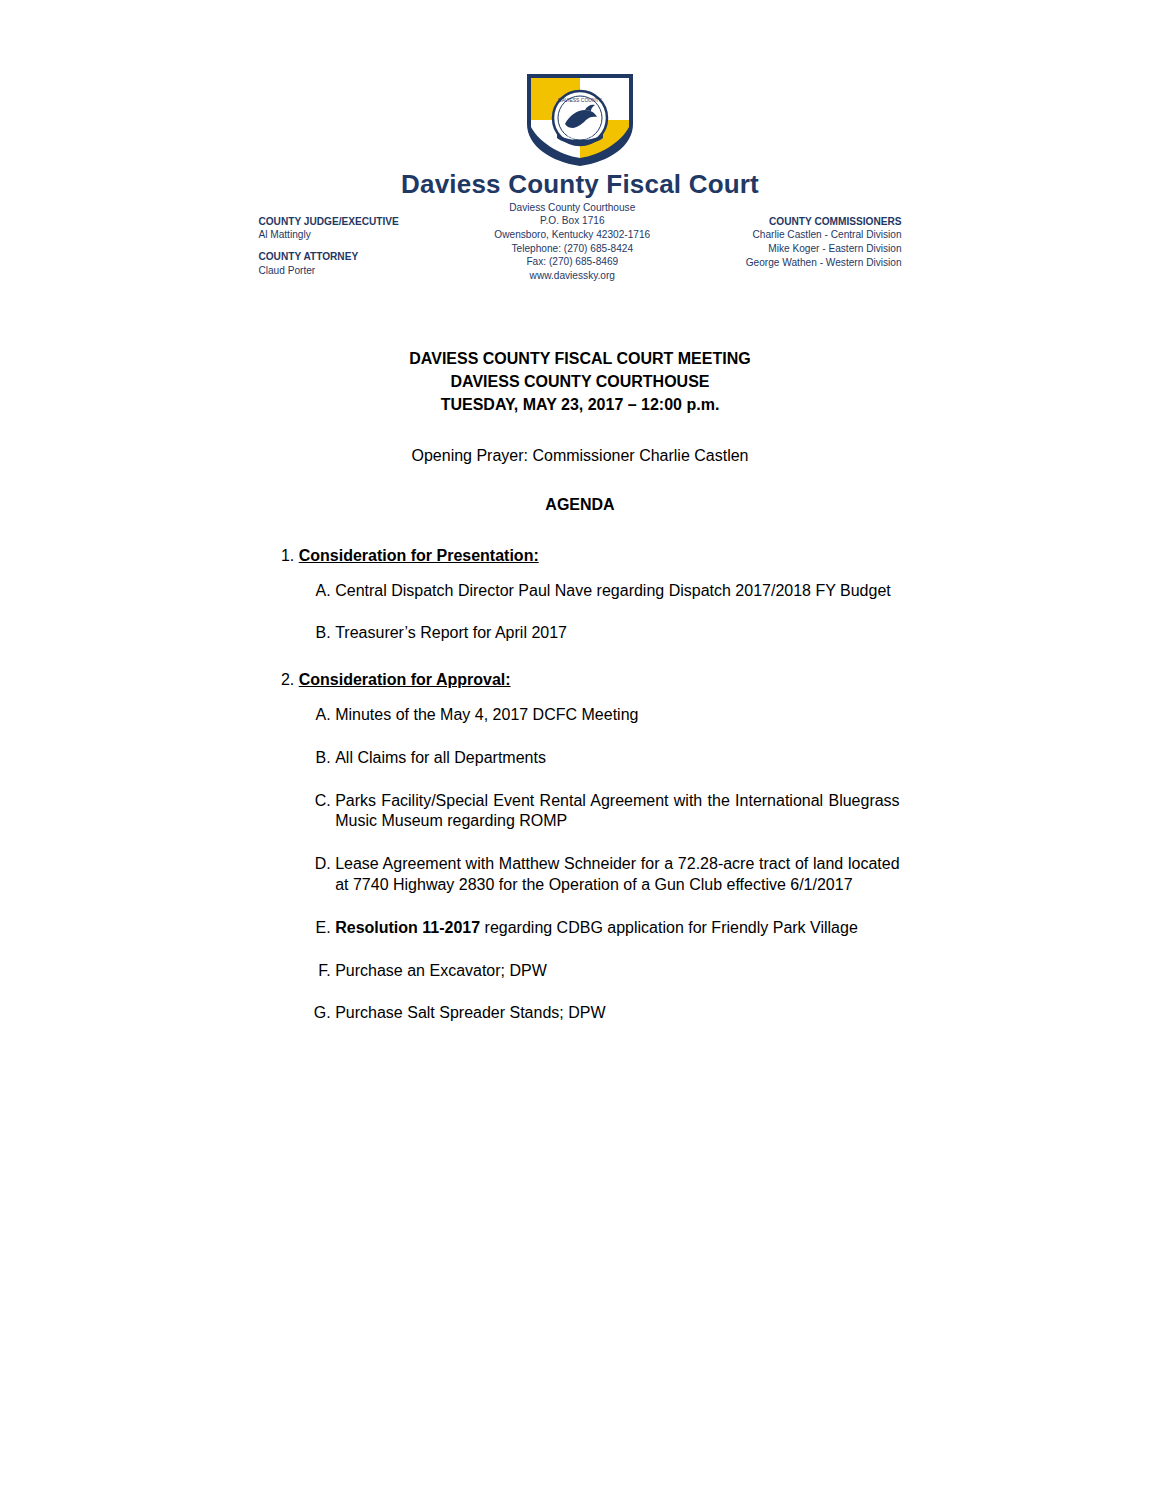DAVIESS COUNTY KENTUCKY
Daviess County Fiscal Court
COUNTY JUDGE/EXECUTIVE
Al Mattingly
COUNTY ATTORNEY
Claud Porter
Daviess County Courthouse
P.O. Box 1716
Owensboro, Kentucky 42302-1716
Telephone: (270) 685-8424
Fax: (270) 685-8469
www.daviessky.org
COUNTY COMMISSIONERS
Charlie Castlen - Central Division
Mike Koger - Eastern Division
George Wathen - Western Division
DAVIESS COUNTY FISCAL COURT MEETING
DAVIESS COUNTY COURTHOUSE
TUESDAY, MAY 23, 2017 – 12:00 p.m.
Opening Prayer: Commissioner Charlie Castlen
AGENDA
Consideration for Presentation:
Central Dispatch Director Paul Nave regarding Dispatch 2017/2018 FY Budget
Treasurer’s Report for April 2017
Consideration for Approval:
Minutes of the May 4, 2017 DCFC Meeting
All Claims for all Departments
Parks Facility/Special Event Rental Agreement with the International Bluegrass Music Museum regarding ROMP
Lease Agreement with Matthew Schneider for a 72.28-acre tract of land located at 7740 Highway 2830 for the Operation of a Gun Club effective 6/1/2017
Resolution 11-2017 regarding CDBG application for Friendly Park Village
Purchase an Excavator; DPW
Purchase Salt Spreader Stands; DPW